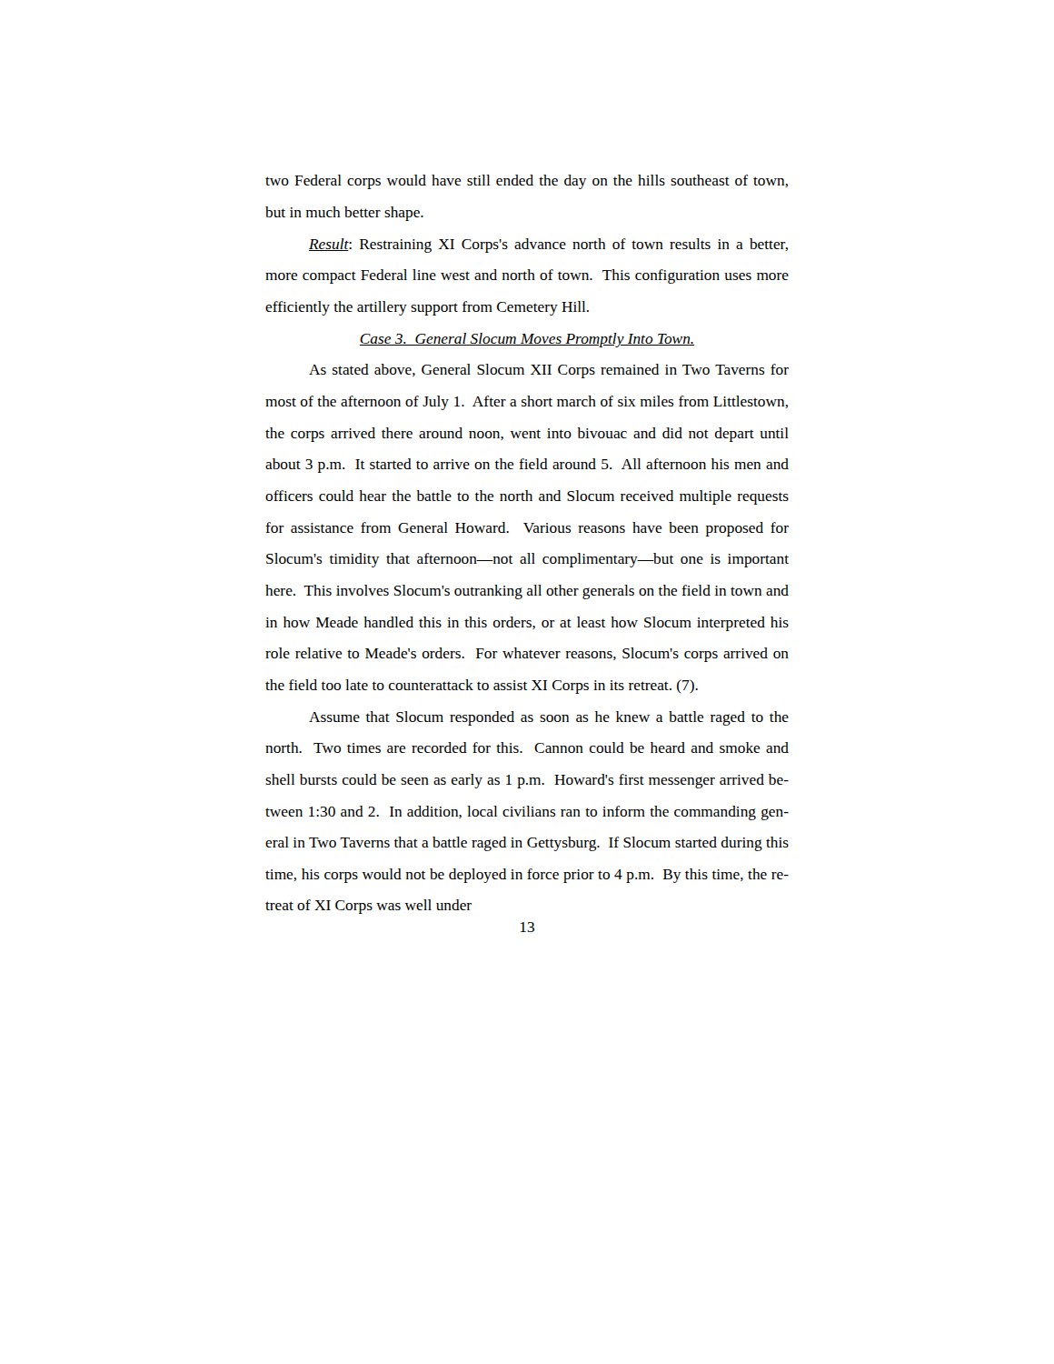two Federal corps would have still ended the day on the hills southeast of town, but in much better shape.
Result: Restraining XI Corps's advance north of town results in a better, more compact Federal line west and north of town. This configuration uses more efficiently the artillery support from Cemetery Hill.
Case 3. General Slocum Moves Promptly Into Town.
As stated above, General Slocum XII Corps remained in Two Taverns for most of the afternoon of July 1. After a short march of six miles from Littlestown, the corps arrived there around noon, went into bivouac and did not depart until about 3 p.m. It started to arrive on the field around 5. All afternoon his men and officers could hear the battle to the north and Slocum received multiple requests for assistance from General Howard. Various reasons have been proposed for Slocum's timidity that afternoon—not all complimentary—but one is important here. This involves Slocum's outranking all other generals on the field in town and in how Meade handled this in this orders, or at least how Slocum interpreted his role relative to Meade's orders. For whatever reasons, Slocum's corps arrived on the field too late to counterattack to assist XI Corps in its retreat. (7).
Assume that Slocum responded as soon as he knew a battle raged to the north. Two times are recorded for this. Cannon could be heard and smoke and shell bursts could be seen as early as 1 p.m. Howard's first messenger arrived between 1:30 and 2. In addition, local civilians ran to inform the commanding general in Two Taverns that a battle raged in Gettysburg. If Slocum started during this time, his corps would not be deployed in force prior to 4 p.m. By this time, the retreat of XI Corps was well under
13